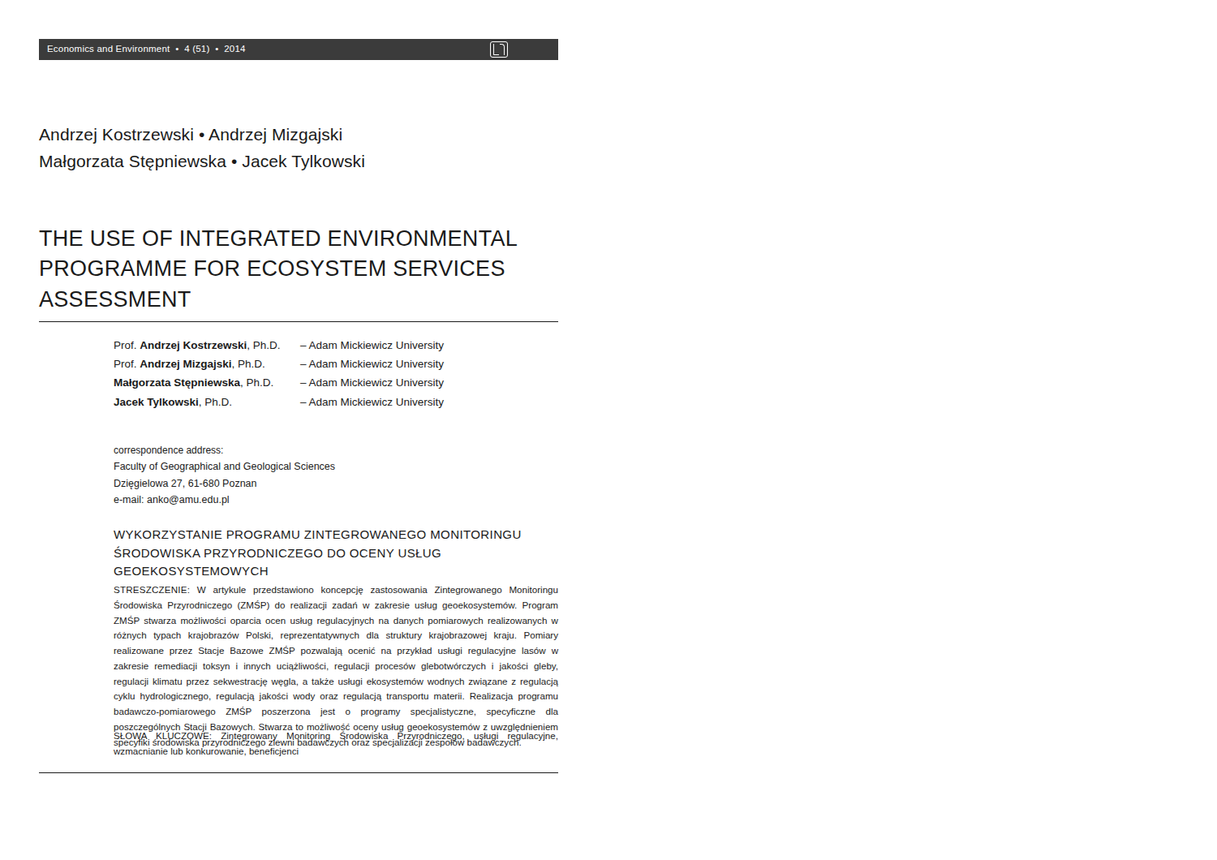Economics and Environment • 4 (51) • 2014
Andrzej Kostrzewski • Andrzej Mizgajski
Małgorzata Stępniewska • Jacek Tylkowski
The use of integrated environmental programme for ecosystem services assessment
| Prof. Andrzej Kostrzewski , Ph.D. | – Adam Mickiewicz University |
| Prof. Andrzej Mizgajski , Ph.D. | – Adam Mickiewicz University |
| Małgorzata Stępniewska , Ph.D. | – Adam Mickiewicz University |
| Jacek Tylkowski , Ph.D. | – Adam Mickiewicz University |
correspondence address:
Faculty of Geographical and Geological Sciences
Dzięgielowa 27, 61-680 Poznan
e-mail: anko@amu.edu.pl
Wykorzystanie programu zintegrowanego monitoringu środowiska przyrodniczego do oceny usług geoekosystemowych
STRESZCZENIE: W artykule przedstawiono koncepcję zastosowania Zintegrowanego Monitoringu Środowiska Przyrodniczego (ZMŚP) do realizacji zadań w zakresie usług geoekosystemów. Program ZMŚP stwarza możliwości oparcia ocen usług regulacyjnych na danych pomiarowych realizowanych w różnych typach krajobrazów Polski, reprezentatywnych dla struktury krajobrazowej kraju. Pomiary realizowane przez Stacje Bazowe ZMŚP pozwalają ocenić na przykład usługi regulacyjne lasów w zakresie remediacji toksyn i innych uciążliwości, regulacji procesów glebotwórczych i jakości gleby, regulacji klimatu przez sekwestrację węgla, a także usługi ekosystemów wodnych związane z regulacją cyklu hydrologicznego, regulacją jakości wody oraz regulacją transportu materii. Realizacja programu badawczo-pomiarowego ZMŚP poszerzona jest o programy specjalistyczne, specyficzne dla poszczególnych Stacji Bazowych. Stwarza to możliwość oceny usług geoekosystemów z uwzględnieniem specyfiki środowiska przyrodniczego zlewni badawczych oraz specjalizacji zespołów badawczych.
SŁOWA KLUCZOWE: Zintegrowany Monitoring Środowiska Przyrodniczego, usługi regulacyjne, wzmacnianie lub konkurowanie, beneficjenci